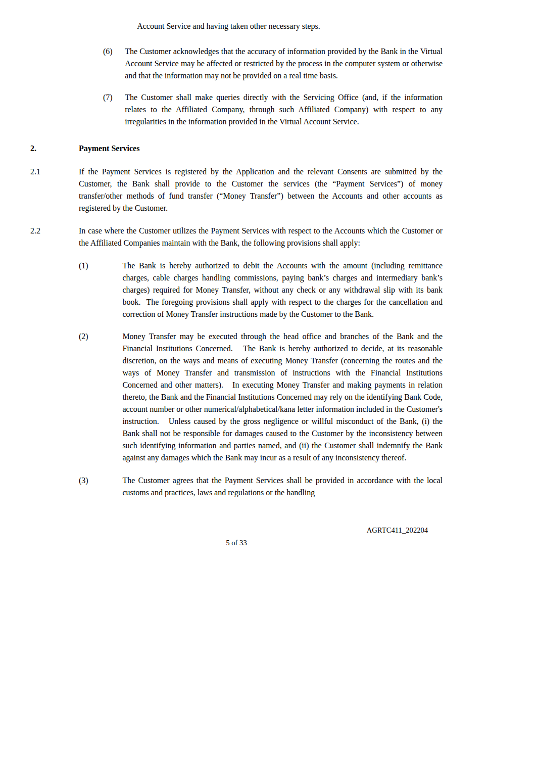Account Service and having taken other necessary steps.
(6) The Customer acknowledges that the accuracy of information provided by the Bank in the Virtual Account Service may be affected or restricted by the process in the computer system or otherwise and that the information may not be provided on a real time basis.
(7) The Customer shall make queries directly with the Servicing Office (and, if the information relates to the Affiliated Company, through such Affiliated Company) with respect to any irregularities in the information provided in the Virtual Account Service.
2. Payment Services
2.1 If the Payment Services is registered by the Application and the relevant Consents are submitted by the Customer, the Bank shall provide to the Customer the services (the “Payment Services”) of money transfer/other methods of fund transfer (“Money Transfer”) between the Accounts and other accounts as registered by the Customer.
2.2 In case where the Customer utilizes the Payment Services with respect to the Accounts which the Customer or the Affiliated Companies maintain with the Bank, the following provisions shall apply:
(1) The Bank is hereby authorized to debit the Accounts with the amount (including remittance charges, cable charges handling commissions, paying bank’s charges and intermediary bank’s charges) required for Money Transfer, without any check or any withdrawal slip with its bank book. The foregoing provisions shall apply with respect to the charges for the cancellation and correction of Money Transfer instructions made by the Customer to the Bank.
(2) Money Transfer may be executed through the head office and branches of the Bank and the Financial Institutions Concerned. The Bank is hereby authorized to decide, at its reasonable discretion, on the ways and means of executing Money Transfer (concerning the routes and the ways of Money Transfer and transmission of instructions with the Financial Institutions Concerned and other matters). In executing Money Transfer and making payments in relation thereto, the Bank and the Financial Institutions Concerned may rely on the identifying Bank Code, account number or other numerical/alphabetical/kana letter information included in the Customer's instruction. Unless caused by the gross negligence or willful misconduct of the Bank, (i) the Bank shall not be responsible for damages caused to the Customer by the inconsistency between such identifying information and parties named, and (ii) the Customer shall indemnify the Bank against any damages which the Bank may incur as a result of any inconsistency thereof.
(3) The Customer agrees that the Payment Services shall be provided in accordance with the local customs and practices, laws and regulations or the handling
AGRTC411_202204
5 of 33